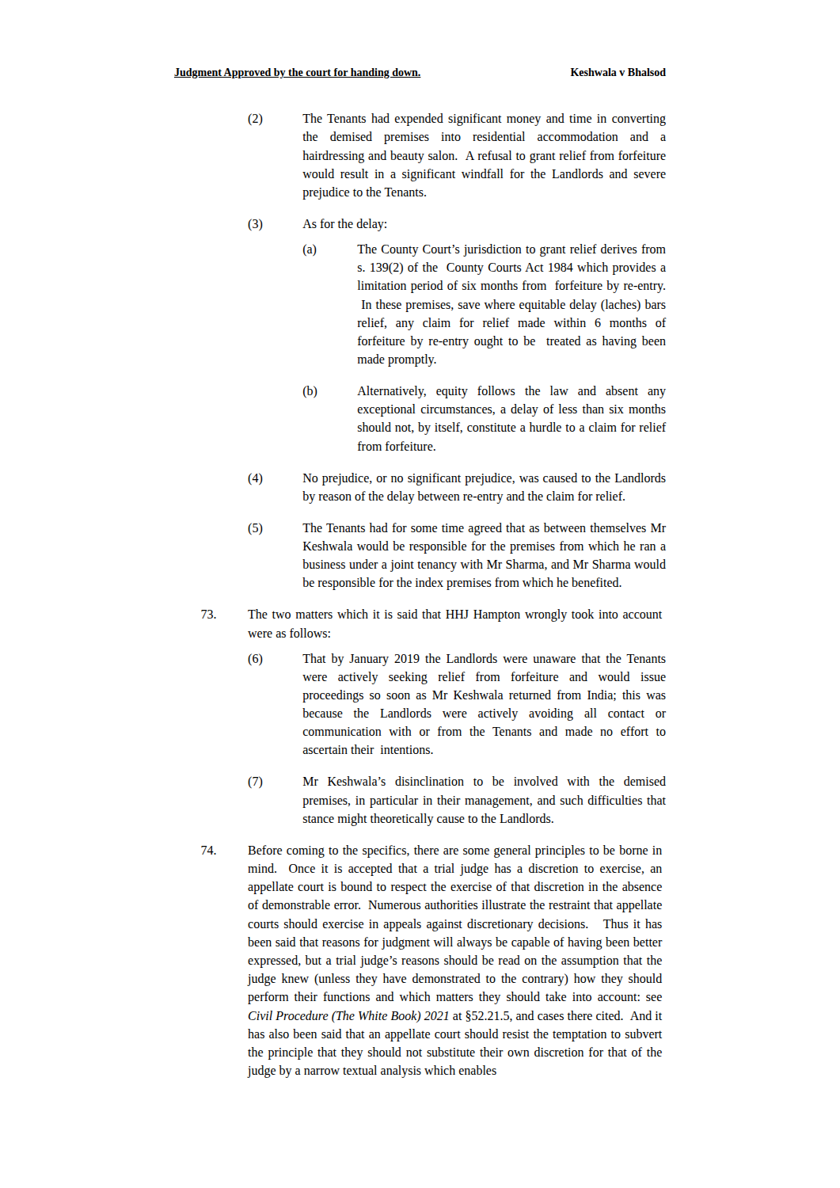Judgment Approved by the court for handing down.
Keshwala v Bhalsod
(2)
The Tenants had expended significant money and time in converting the demised premises into residential accommodation and a hairdressing and beauty salon. A refusal to grant relief from forfeiture would result in a significant windfall for the Landlords and severe prejudice to the Tenants.
(3)
As for the delay:
(a)
The County Court’s jurisdiction to grant relief derives from s. 139(2) of the County Courts Act 1984 which provides a limitation period of six months from forfeiture by re-entry. In these premises, save where equitable delay (laches) bars relief, any claim for relief made within 6 months of forfeiture by re-entry ought to be treated as having been made promptly.
(b)
Alternatively, equity follows the law and absent any exceptional circumstances, a delay of less than six months should not, by itself, constitute a hurdle to a claim for relief from forfeiture.
(4)
No prejudice, or no significant prejudice, was caused to the Landlords by reason of the delay between re-entry and the claim for relief.
(5)
The Tenants had for some time agreed that as between themselves Mr Keshwala would be responsible for the premises from which he ran a business under a joint tenancy with Mr Sharma, and Mr Sharma would be responsible for the index premises from which he benefited.
73.
The two matters which it is said that HHJ Hampton wrongly took into account were as follows:
(6)
That by January 2019 the Landlords were unaware that the Tenants were actively seeking relief from forfeiture and would issue proceedings so soon as Mr Keshwala returned from India; this was because the Landlords were actively avoiding all contact or communication with or from the Tenants and made no effort to ascertain their intentions.
(7)
Mr Keshwala’s disinclination to be involved with the demised premises, in particular in their management, and such difficulties that stance might theoretically cause to the Landlords.
74.
Before coming to the specifics, there are some general principles to be borne in mind. Once it is accepted that a trial judge has a discretion to exercise, an appellate court is bound to respect the exercise of that discretion in the absence of demonstrable error. Numerous authorities illustrate the restraint that appellate courts should exercise in appeals against discretionary decisions. Thus it has been said that reasons for judgment will always be capable of having been better expressed, but a trial judge’s reasons should be read on the assumption that the judge knew (unless they have demonstrated to the contrary) how they should perform their functions and which matters they should take into account: see Civil Procedure (The White Book) 2021 at §52.21.5, and cases there cited. And it has also been said that an appellate court should resist the temptation to subvert the principle that they should not substitute their own discretion for that of the judge by a narrow textual analysis which enables